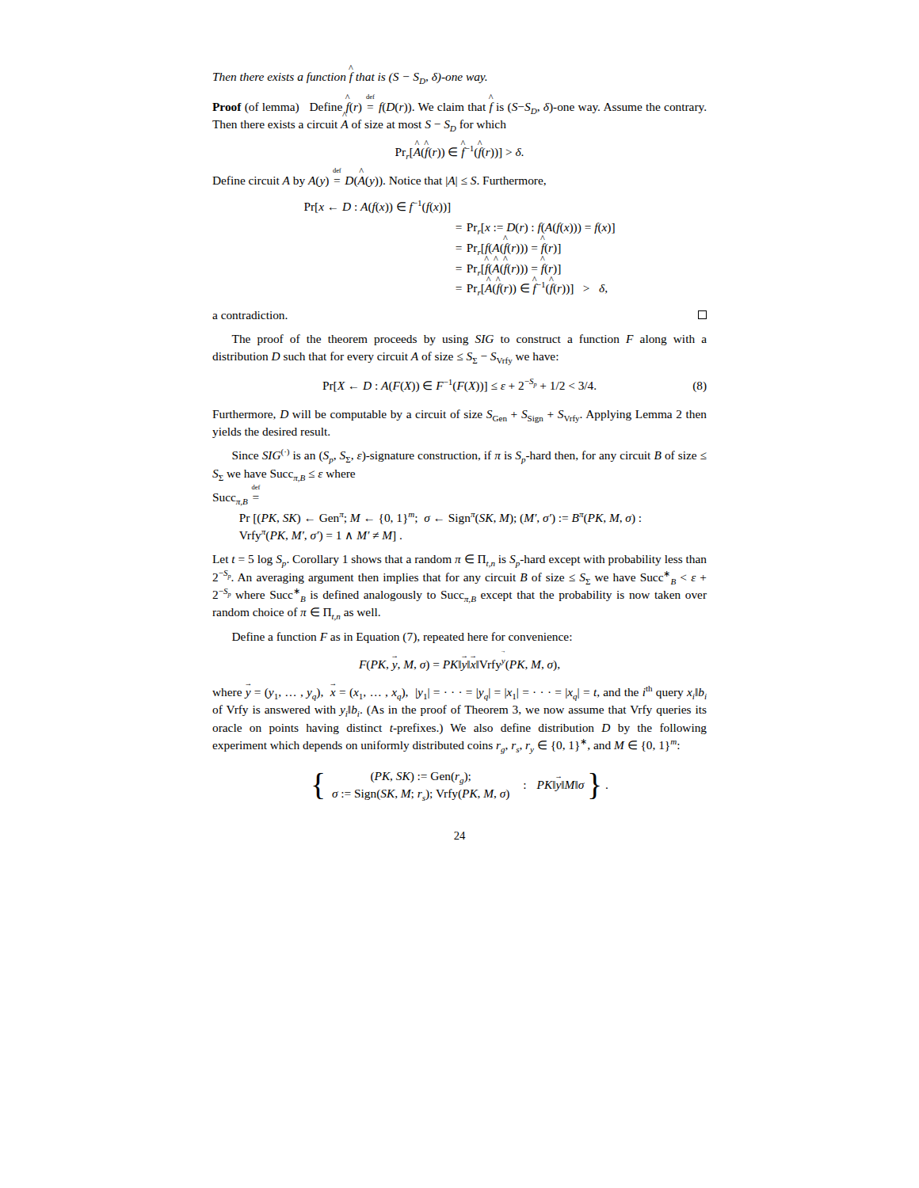Then there exists a function f that is (S − SD, δ)-one way.
Proof (of lemma) Define f(r) def= f(D(r)). We claim that f is (S−SD, δ)-one way. Assume the contrary. Then there exists a circuit A of size at most S − SD for which
Prr[A(f(r)) ∈ f−1(f(r))] > δ.
Define circuit A by A(y) def= D(A(y)). Notice that |A| ≤ S. Furthermore,
| Pr[ x ← D : A ( f ( x )) ∈ f −1 ( f ( x ))] | | |
| | = | Pr r [ x := D ( r ) : f ( A ( f ( x ))) = f ( x )] |
| | = | Pr r [ f ( A ( f ( r ))) = f ( r )] |
| | = | Pr r [ f ( A ( f ( r ))) = f ( r )] |
| | = | Pr r [ A ( f ( r )) ∈ f −1 ( f ( r ))] > δ , |
a contradiction.
The proof of the theorem proceeds by using SIG to construct a function F along with a distribution D such that for every circuit A of size ≤ SΣ − SVrfy we have:
Pr[X ← D : A(F(X)) ∈ F−1(F(X))] ≤ ε + 2−Sp + 1/2 < 3/4.
(8)
Furthermore, D will be computable by a circuit of size SGen + SSign + SVrfy. Applying Lemma 2 then yields the desired result.
Since SIG(·) is an (Sp, SΣ, ε)-signature construction, if π is Sp-hard then, for any circuit B of size ≤ SΣ we have Succπ,B ≤ ε where
Succπ,B def=
Pr [(PK, SK) ← Genπ; M ← {0, 1}m; σ ← Signπ(SK, M); (M′, σ′) := Bπ(PK, M, σ) :
Vrfyπ(PK, M′, σ′) = 1 ∧ M′ ≠ M] .
Let t = 5 log Sp. Corollary 1 shows that a random π ∈ Πt,n is Sp-hard except with probability less than 2−Sp. An averaging argument then implies that for any circuit B of size ≤ SΣ we have Succ∗B < ε + 2−Sp where Succ∗B is defined analogously to Succπ,B except that the probability is now taken over random choice of π ∈ Πt,n as well.
Define a function F as in Equation (7), repeated here for convenience:
F(PK, y, M, σ) = PK‖y‖x‖Vrfyy(PK, M, σ),
where y = (y1, … , yq), x = (x1, … , xq), |y1| = · · · = |yq| = |x1| = · · · = |xq| = t, and the ith query xi‖bi of Vrfy is answered with yi‖bi. (As in the proof of Theorem 3, we now assume that Vrfy queries its oracle on points having distinct t-prefixes.) We also define distribution D by the following experiment which depends on uniformly distributed coins rg, rs, ry ∈ {0, 1}∗, and M ∈ {0, 1}m:
{
(PK, SK) := Gen(rg);
σ := Sign(SK, M; rs); Vrfy(PK, M, σ)
: PK‖y‖M‖σ } .
24